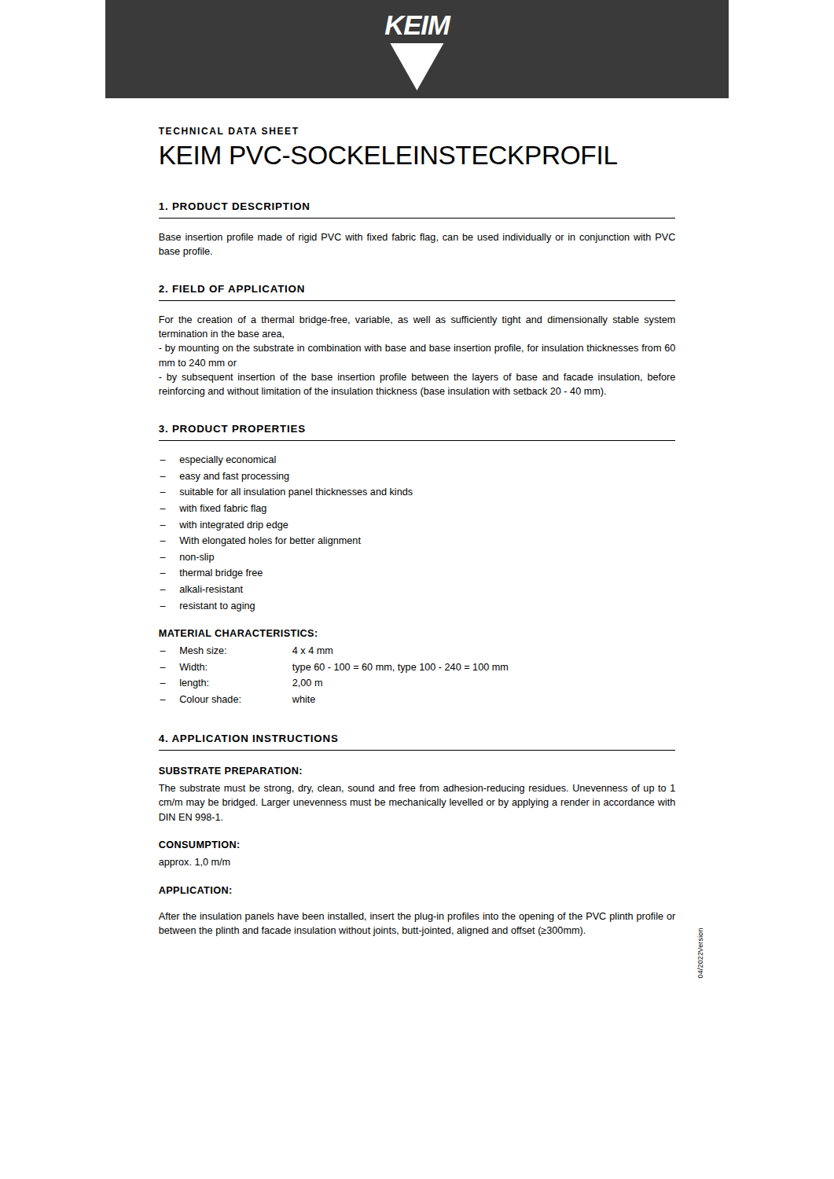KEIM
TECHNICAL DATA SHEET
KEIM PVC-SOCKELEINSTECKPROFIL
1. PRODUCT DESCRIPTION
Base insertion profile made of rigid PVC with fixed fabric flag, can be used individually or in conjunction with PVC base profile.
2. FIELD OF APPLICATION
For the creation of a thermal bridge-free, variable, as well as sufficiently tight and dimensionally stable system termination in the base area,
- by mounting on the substrate in combination with base and base insertion profile, for insulation thicknesses from 60 mm to 240 mm or
- by subsequent insertion of the base insertion profile between the layers of base and facade insulation, before reinforcing and without limitation of the insulation thickness (base insulation with setback 20 - 40 mm).
3. PRODUCT PROPERTIES
especially economical
easy and fast processing
suitable for all insulation panel thicknesses and kinds
with fixed fabric flag
with integrated drip edge
With elongated holes for better alignment
non-slip
thermal bridge free
alkali-resistant
resistant to aging
MATERIAL CHARACTERISTICS:
| Mesh size: | 4 x 4 mm |
| Width: | type 60 - 100 = 60 mm, type 100 - 240 = 100 mm |
| length: | 2,00 m |
| Colour shade: | white |
4. APPLICATION INSTRUCTIONS
SUBSTRATE PREPARATION:
The substrate must be strong, dry, clean, sound and free from adhesion-reducing residues. Unevenness of up to 1 cm/m may be bridged. Larger unevenness must be mechanically levelled or by applying a render in accordance with DIN EN 998-1.
CONSUMPTION:
approx. 1,0 m/m
APPLICATION:
After the insulation panels have been installed, insert the plug-in profiles into the opening of the PVC plinth profile or between the plinth and facade insulation without joints, butt-jointed, aligned and offset (≥300mm).
04/2022Version